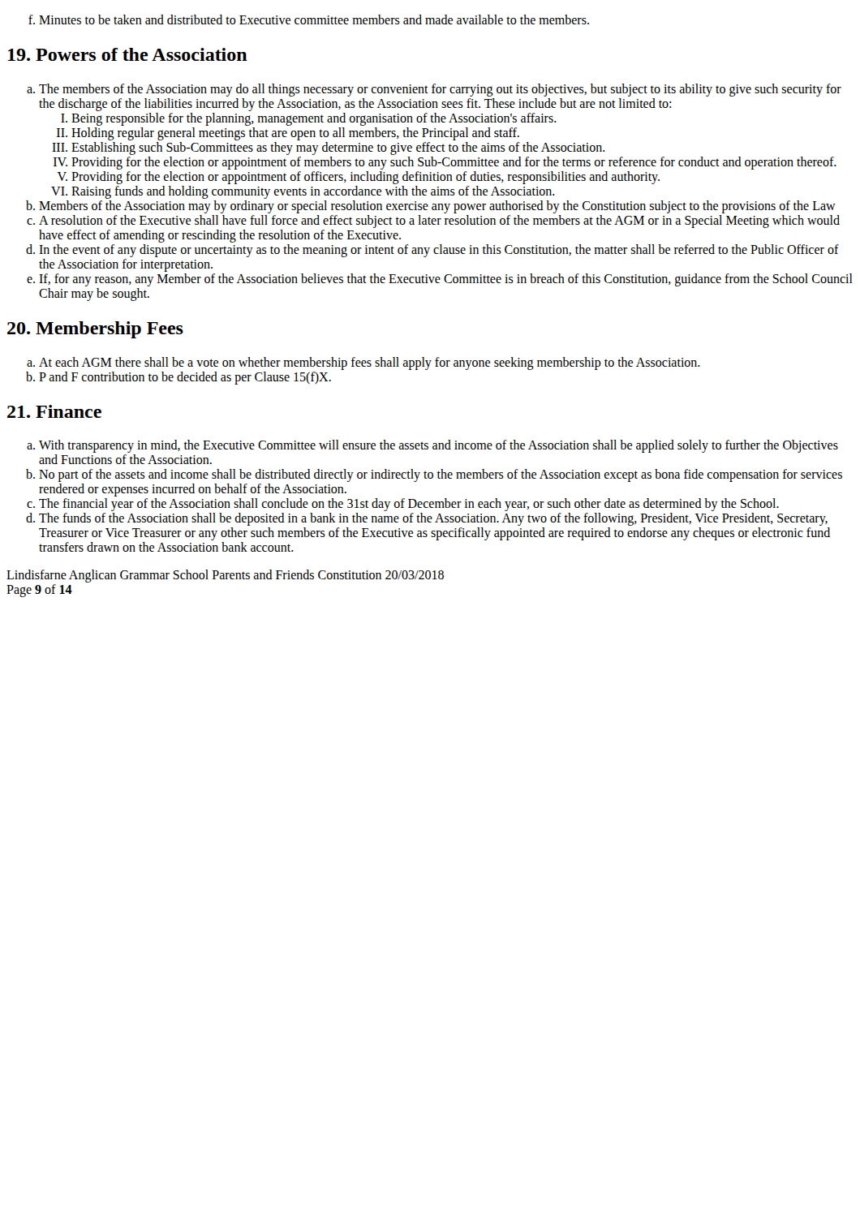Minutes to be taken and distributed to Executive committee members and made available to the members.
19. Powers of the Association
The members of the Association may do all things necessary or convenient for carrying out its objectives, but subject to its ability to give such security for the discharge of the liabilities incurred by the Association, as the Association sees fit. These include but are not limited to:
Being responsible for the planning, management and organisation of the Association's affairs.
Holding regular general meetings that are open to all members, the Principal and staff.
Establishing such Sub-Committees as they may determine to give effect to the aims of the Association.
Providing for the election or appointment of members to any such Sub-Committee and for the terms or reference for conduct and operation thereof.
Providing for the election or appointment of officers, including definition of duties, responsibilities and authority.
Raising funds and holding community events in accordance with the aims of the Association.
Members of the Association may by ordinary or special resolution exercise any power authorised by the Constitution subject to the provisions of the Law
A resolution of the Executive shall have full force and effect subject to a later resolution of the members at the AGM or in a Special Meeting which would have effect of amending or rescinding the resolution of the Executive.
In the event of any dispute or uncertainty as to the meaning or intent of any clause in this Constitution, the matter shall be referred to the Public Officer of the Association for interpretation.
If, for any reason, any Member of the Association believes that the Executive Committee is in breach of this Constitution, guidance from the School Council Chair may be sought.
20. Membership Fees
At each AGM there shall be a vote on whether membership fees shall apply for anyone seeking membership to the Association.
P and F contribution to be decided as per Clause 15(f)X.
21. Finance
With transparency in mind, the Executive Committee will ensure the assets and income of the Association shall be applied solely to further the Objectives and Functions of the Association.
No part of the assets and income shall be distributed directly or indirectly to the members of the Association except as bona fide compensation for services rendered or expenses incurred on behalf of the Association.
The financial year of the Association shall conclude on the 31st day of December in each year, or such other date as determined by the School.
The funds of the Association shall be deposited in a bank in the name of the Association. Any two of the following, President, Vice President, Secretary, Treasurer or Vice Treasurer or any other such members of the Executive as specifically appointed are required to endorse any cheques or electronic fund transfers drawn on the Association bank account.
Lindisfarne Anglican Grammar School Parents and Friends Constitution 20/03/2018
Page 9 of 14